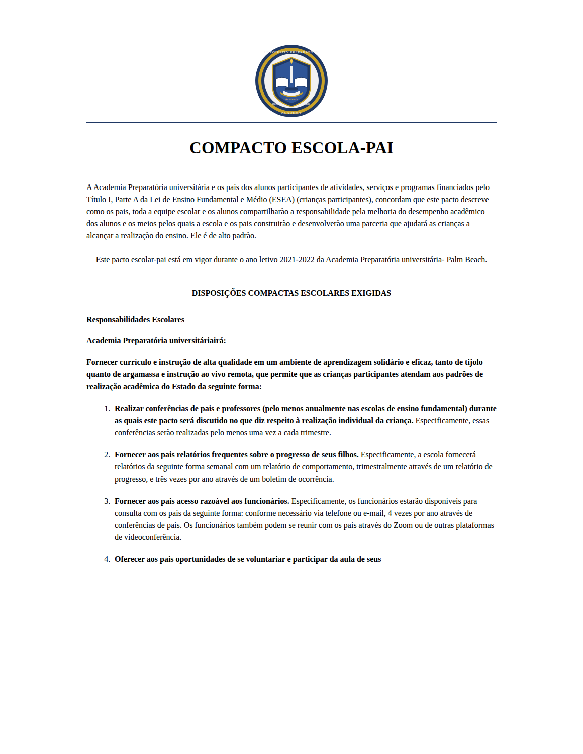UNIVERSITY PREPARATORY ACADEMY Academia Ingenium Ducis
COMPACTO ESCOLA-PAI
A Academia Preparatória universitária e os pais dos alunos participantes de atividades, serviços e programas financiados pelo Título I, Parte A da Lei de Ensino Fundamental e Médio (ESEA) (crianças participantes), concordam que este pacto descreve como os pais, toda a equipe escolar e os alunos compartilharão a responsabilidade pela melhoria do desempenho acadêmico dos alunos e os meios pelos quais a escola e os pais construirão e desenvolverão uma parceria que ajudará as crianças a alcançar a realização do ensino. Ele é de alto padrão.
Este pacto escolar-pai está em vigor durante o ano letivo 2021-2022 da Academia Preparatória universitária- Palm Beach.
DISPOSIÇÕES COMPACTAS ESCOLARES EXIGIDAS
Responsabilidades Escolares
Academia Preparatória universitáriairá:
Fornecer currículo e instrução de alta qualidade em um ambiente de aprendizagem solidário e eficaz, tanto de tijolo quanto de argamassa e instrução ao vivo remota, que permite que as crianças participantes atendam aos padrões de realização acadêmica do Estado da seguinte forma:
Realizar conferências de pais e professores (pelo menos anualmente nas escolas de ensino fundamental) durante as quais este pacto será discutido no que diz respeito à realização individual da criança. Especificamente, essas conferências serão realizadas pelo menos uma vez a cada trimestre.
Fornecer aos pais relatórios frequentes sobre o progresso de seus filhos. Especificamente, a escola fornecerá relatórios da seguinte forma semanal com um relatório de comportamento, trimestralmente através de um relatório de progresso, e três vezes por ano através de um boletim de ocorrência.
Fornecer aos pais acesso razoável aos funcionários. Especificamente, os funcionários estarão disponíveis para consulta com os pais da seguinte forma: conforme necessário via telefone ou e-mail, 4 vezes por ano através de conferências de pais. Os funcionários também podem se reunir com os pais através do Zoom ou de outras plataformas de videoconferência.
Oferecer aos pais oportunidades de se voluntariar e participar da aula de seus